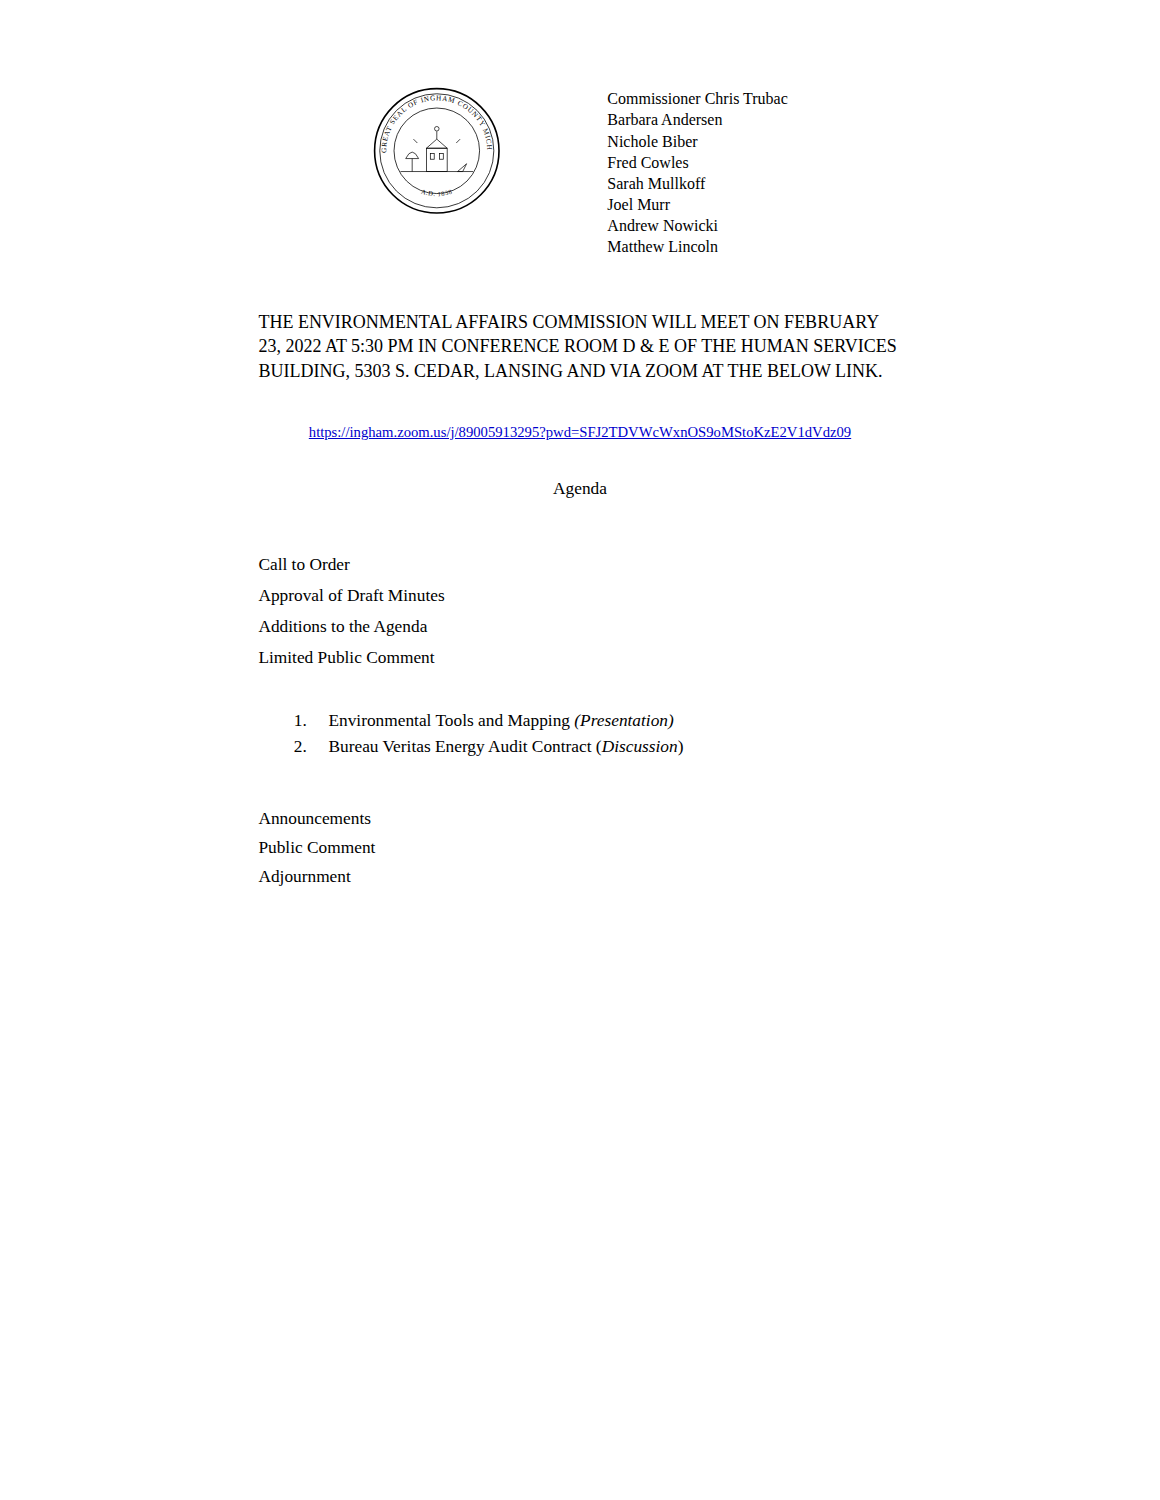THE GREAT SEAL OF INGHAM COUNTY MICHIGAN A.D. 1838
Commissioner Chris Trubac
Barbara Andersen
Nichole Biber
Fred Cowles
Sarah Mullkoff
Joel Murr
Andrew Nowicki
Matthew Lincoln
THE ENVIRONMENTAL AFFAIRS COMMISSION WILL MEET ON FEBRUARY 23, 2022 AT 5:30 PM IN CONFERENCE ROOM D & E OF THE HUMAN SERVICES BUILDING, 5303 S. CEDAR, LANSING AND VIA ZOOM AT THE BELOW LINK.
https://ingham.zoom.us/j/89005913295?pwd=SFJ2TDVWcWxnOS9oMStoKzE2V1dVdz09
Agenda
Call to Order
Approval of Draft Minutes
Additions to the Agenda
Limited Public Comment
Environmental Tools and Mapping (Presentation)
Bureau Veritas Energy Audit Contract (Discussion)
Announcements
Public Comment
Adjournment